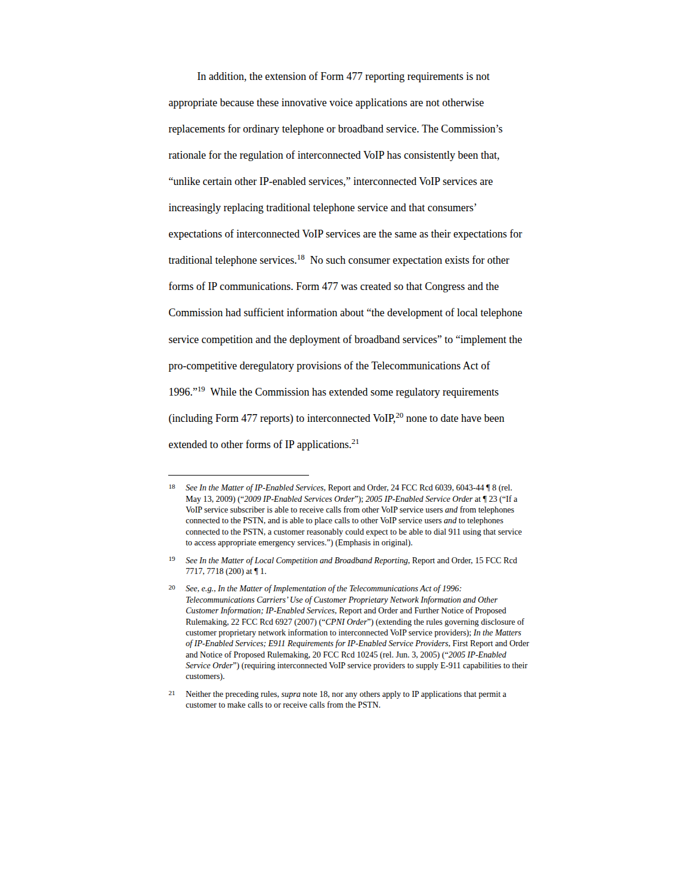In addition, the extension of Form 477 reporting requirements is not appropriate because these innovative voice applications are not otherwise replacements for ordinary telephone or broadband service. The Commission’s rationale for the regulation of interconnected VoIP has consistently been that, “unlike certain other IP-enabled services,” interconnected VoIP services are increasingly replacing traditional telephone service and that consumers’ expectations of interconnected VoIP services are the same as their expectations for traditional telephone services.18 No such consumer expectation exists for other forms of IP communications. Form 477 was created so that Congress and the Commission had sufficient information about “the development of local telephone service competition and the deployment of broadband services” to “implement the pro-competitive deregulatory provisions of the Telecommunications Act of 1996.”19 While the Commission has extended some regulatory requirements (including Form 477 reports) to interconnected VoIP,20 none to date have been extended to other forms of IP applications.21
18 See In the Matter of IP-Enabled Services, Report and Order, 24 FCC Rcd 6039, 6043-44 ¶ 8 (rel. May 13, 2009) (“2009 IP-Enabled Services Order”); 2005 IP-Enabled Service Order at ¶ 23 (“If a VoIP service subscriber is able to receive calls from other VoIP service users and from telephones connected to the PSTN, and is able to place calls to other VoIP service users and to telephones connected to the PSTN, a customer reasonably could expect to be able to dial 911 using that service to access appropriate emergency services.”) (Emphasis in original).
19 See In the Matter of Local Competition and Broadband Reporting, Report and Order, 15 FCC Rcd 7717, 7718 (200) at ¶ 1.
20 See, e.g., In the Matter of Implementation of the Telecommunications Act of 1996: Telecommunications Carriers’ Use of Customer Proprietary Network Information and Other Customer Information; IP-Enabled Services, Report and Order and Further Notice of Proposed Rulemaking, 22 FCC Rcd 6927 (2007) (“CPNI Order”) (extending the rules governing disclosure of customer proprietary network information to interconnected VoIP service providers); In the Matters of IP-Enabled Services; E911 Requirements for IP-Enabled Service Providers, First Report and Order and Notice of Proposed Rulemaking, 20 FCC Rcd 10245 (rel. Jun. 3, 2005) (“2005 IP-Enabled Service Order”) (requiring interconnected VoIP service providers to supply E-911 capabilities to their customers).
21 Neither the preceding rules, supra note 18, nor any others apply to IP applications that permit a customer to make calls to or receive calls from the PSTN.